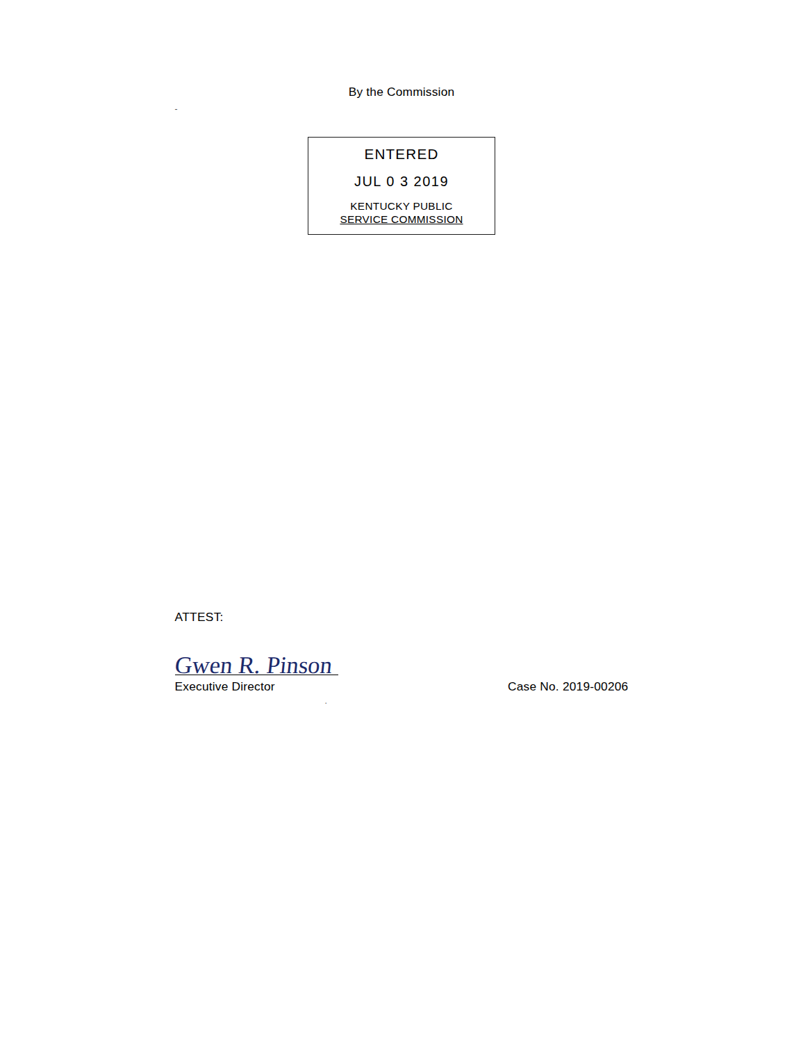-
By the Commission
ENTERED
JUL 0 3 2019
KENTUCKY PUBLIC
SERVICE COMMISSION
ATTEST:
Gwen R. Pinson
Executive Director
.
Case No. 2019-00206